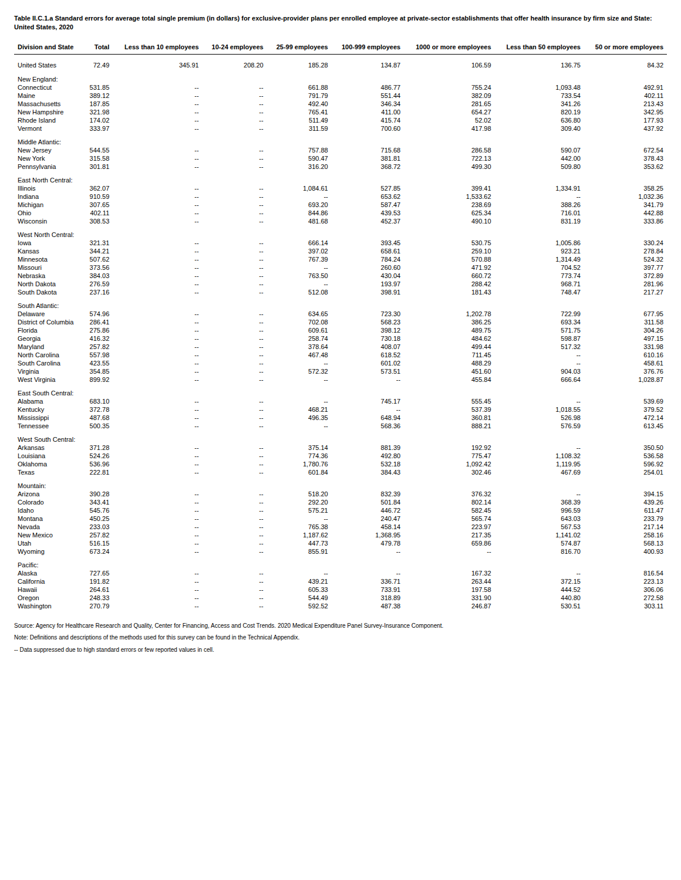Table II.C.1.a Standard errors for average total single premium (in dollars) for exclusive-provider plans per enrolled employee at private-sector establishments that offer health insurance by firm size and State: United States, 2020
| Division and State | Total | Less than 10 employees | 10-24 employees | 25-99 employees | 100-999 employees | 1000 or more employees | Less than 50 employees | 50 or more employees |
| --- | --- | --- | --- | --- | --- | --- | --- | --- |
| United States | 72.49 | 345.91 | 208.20 | 185.28 | 134.87 | 106.59 | 136.75 | 84.32 |
| New England: |
| Connecticut | 531.85 | -- | -- | 661.88 | 486.77 | 755.24 | 1,093.48 | 492.91 |
| Maine | 389.12 | -- | -- | 791.79 | 551.44 | 382.09 | 733.54 | 402.11 |
| Massachusetts | 187.85 | -- | -- | 492.40 | 346.34 | 281.65 | 341.26 | 213.43 |
| New Hampshire | 321.98 | -- | -- | 765.41 | 411.00 | 654.27 | 820.19 | 342.95 |
| Rhode Island | 174.02 | -- | -- | 511.49 | 415.74 | 52.02 | 636.80 | 177.93 |
| Vermont | 333.97 | -- | -- | 311.59 | 700.60 | 417.98 | 309.40 | 437.92 |
| Middle Atlantic: |
| New Jersey | 544.55 | -- | -- | 757.88 | 715.68 | 286.58 | 590.07 | 672.54 |
| New York | 315.58 | -- | -- | 590.47 | 381.81 | 722.13 | 442.00 | 378.43 |
| Pennsylvania | 301.81 | -- | -- | 316.20 | 368.72 | 499.30 | 509.80 | 353.62 |
| East North Central: |
| Illinois | 362.07 | -- | -- | 1,084.61 | 527.85 | 399.41 | 1,334.91 | 358.25 |
| Indiana | 910.59 | -- | -- | -- | 653.62 | 1,533.62 | -- | 1,032.36 |
| Michigan | 307.65 | -- | -- | 693.20 | 587.47 | 238.69 | 388.26 | 341.79 |
| Ohio | 402.11 | -- | -- | 844.86 | 439.53 | 625.34 | 716.01 | 442.88 |
| Wisconsin | 308.53 | -- | -- | 481.68 | 452.37 | 490.10 | 831.19 | 333.86 |
| West North Central: |
| Iowa | 321.31 | -- | -- | 666.14 | 393.45 | 530.75 | 1,005.86 | 330.24 |
| Kansas | 344.21 | -- | -- | 397.02 | 658.61 | 259.10 | 923.21 | 278.84 |
| Minnesota | 507.62 | -- | -- | 767.39 | 784.24 | 570.88 | 1,314.49 | 524.32 |
| Missouri | 373.56 | -- | -- | -- | 260.60 | 471.92 | 704.52 | 397.77 |
| Nebraska | 384.03 | -- | -- | 763.50 | 430.04 | 660.72 | 773.74 | 372.89 |
| North Dakota | 276.59 | -- | -- | -- | 193.97 | 288.42 | 968.71 | 281.96 |
| South Dakota | 237.16 | -- | -- | 512.08 | 398.91 | 181.43 | 748.47 | 217.27 |
| South Atlantic: |
| Delaware | 574.96 | -- | -- | 634.65 | 723.30 | 1,202.78 | 722.99 | 677.95 |
| District of Columbia | 286.41 | -- | -- | 702.08 | 568.23 | 386.25 | 693.34 | 311.58 |
| Florida | 275.86 | -- | -- | 609.61 | 398.12 | 489.75 | 571.75 | 304.26 |
| Georgia | 416.32 | -- | -- | 258.74 | 730.18 | 484.62 | 598.87 | 497.15 |
| Maryland | 257.82 | -- | -- | 378.64 | 408.07 | 499.44 | 517.32 | 331.98 |
| North Carolina | 557.98 | -- | -- | 467.48 | 618.52 | 711.45 | -- | 610.16 |
| South Carolina | 423.55 | -- | -- | -- | 601.02 | 488.29 | -- | 458.61 |
| Virginia | 354.85 | -- | -- | 572.32 | 573.51 | 451.60 | 904.03 | 376.76 |
| West Virginia | 899.92 | -- | -- | -- | -- | 455.84 | 666.64 | 1,028.87 |
| East South Central: |
| Alabama | 683.10 | -- | -- | -- | 745.17 | 555.45 | -- | 539.69 |
| Kentucky | 372.78 | -- | -- | 468.21 | -- | 537.39 | 1,018.55 | 379.52 |
| Mississippi | 487.68 | -- | -- | 496.35 | 648.94 | 360.81 | 526.98 | 472.14 |
| Tennessee | 500.35 | -- | -- | -- | 568.36 | 888.21 | 576.59 | 613.45 |
| West South Central: |
| Arkansas | 371.28 | -- | -- | 375.14 | 881.39 | 192.92 | -- | 350.50 |
| Louisiana | 524.26 | -- | -- | 774.36 | 492.80 | 775.47 | 1,108.32 | 536.58 |
| Oklahoma | 536.96 | -- | -- | 1,780.76 | 532.18 | 1,092.42 | 1,119.95 | 596.92 |
| Texas | 222.81 | -- | -- | 601.84 | 384.43 | 302.46 | 467.69 | 254.01 |
| Mountain: |
| Arizona | 390.28 | -- | -- | 518.20 | 832.39 | 376.32 | -- | 394.15 |
| Colorado | 343.41 | -- | -- | 292.20 | 501.84 | 802.14 | 368.39 | 439.26 |
| Idaho | 545.76 | -- | -- | 575.21 | 446.72 | 582.45 | 996.59 | 611.47 |
| Montana | 450.25 | -- | -- | -- | 240.47 | 565.74 | 643.03 | 233.79 |
| Nevada | 233.03 | -- | -- | 765.38 | 458.14 | 223.97 | 567.53 | 217.14 |
| New Mexico | 257.82 | -- | -- | 1,187.62 | 1,368.95 | 217.35 | 1,141.02 | 258.16 |
| Utah | 516.15 | -- | -- | 447.73 | 479.78 | 659.86 | 574.87 | 568.13 |
| Wyoming | 673.24 | -- | -- | 855.91 | -- | -- | 816.70 | 400.93 |
| Pacific: |
| Alaska | 727.65 | -- | -- | -- | -- | 167.32 | -- | 816.54 |
| California | 191.82 | -- | -- | 439.21 | 336.71 | 263.44 | 372.15 | 223.13 |
| Hawaii | 264.61 | -- | -- | 605.33 | 733.91 | 197.58 | 444.52 | 306.06 |
| Oregon | 248.33 | -- | -- | 544.49 | 318.89 | 331.90 | 440.80 | 272.58 |
| Washington | 270.79 | -- | -- | 592.52 | 487.38 | 246.87 | 530.51 | 303.11 |
Source: Agency for Healthcare Research and Quality, Center for Financing, Access and Cost Trends. 2020 Medical Expenditure Panel Survey-Insurance Component.
Note: Definitions and descriptions of the methods used for this survey can be found in the Technical Appendix.
-- Data suppressed due to high standard errors or few reported values in cell.